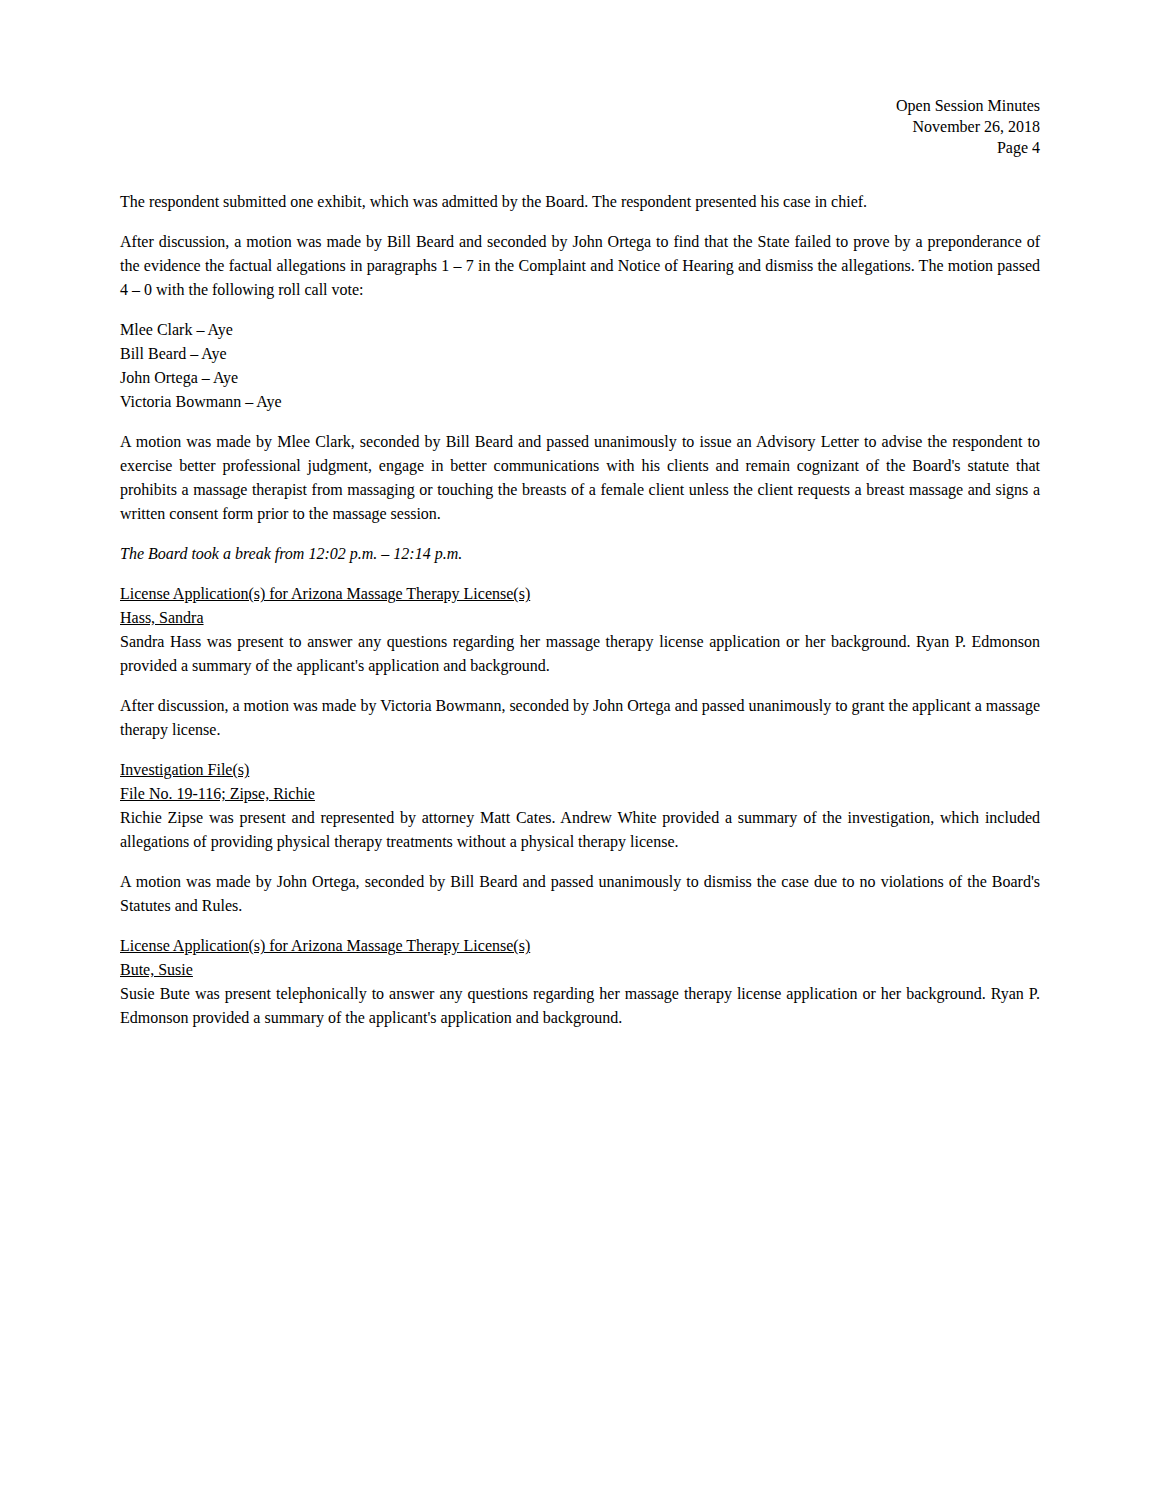Open Session Minutes
November 26, 2018
Page 4
The respondent submitted one exhibit, which was admitted by the Board. The respondent presented his case in chief.
After discussion, a motion was made by Bill Beard and seconded by John Ortega to find that the State failed to prove by a preponderance of the evidence the factual allegations in paragraphs 1 – 7 in the Complaint and Notice of Hearing and dismiss the allegations. The motion passed 4 – 0 with the following roll call vote:
Mlee Clark – Aye
Bill Beard – Aye
John Ortega – Aye
Victoria Bowmann – Aye
A motion was made by Mlee Clark, seconded by Bill Beard and passed unanimously to issue an Advisory Letter to advise the respondent to exercise better professional judgment, engage in better communications with his clients and remain cognizant of the Board's statute that prohibits a massage therapist from massaging or touching the breasts of a female client unless the client requests a breast massage and signs a written consent form prior to the massage session.
The Board took a break from 12:02 p.m. – 12:14 p.m.
License Application(s) for Arizona Massage Therapy License(s)
Hass, Sandra
Sandra Hass was present to answer any questions regarding her massage therapy license application or her background. Ryan P. Edmonson provided a summary of the applicant's application and background.
After discussion, a motion was made by Victoria Bowmann, seconded by John Ortega and passed unanimously to grant the applicant a massage therapy license.
Investigation File(s)
File No. 19-116; Zipse, Richie
Richie Zipse was present and represented by attorney Matt Cates. Andrew White provided a summary of the investigation, which included allegations of providing physical therapy treatments without a physical therapy license.
A motion was made by John Ortega, seconded by Bill Beard and passed unanimously to dismiss the case due to no violations of the Board's Statutes and Rules.
License Application(s) for Arizona Massage Therapy License(s)
Bute, Susie
Susie Bute was present telephonically to answer any questions regarding her massage therapy license application or her background. Ryan P. Edmonson provided a summary of the applicant's application and background.